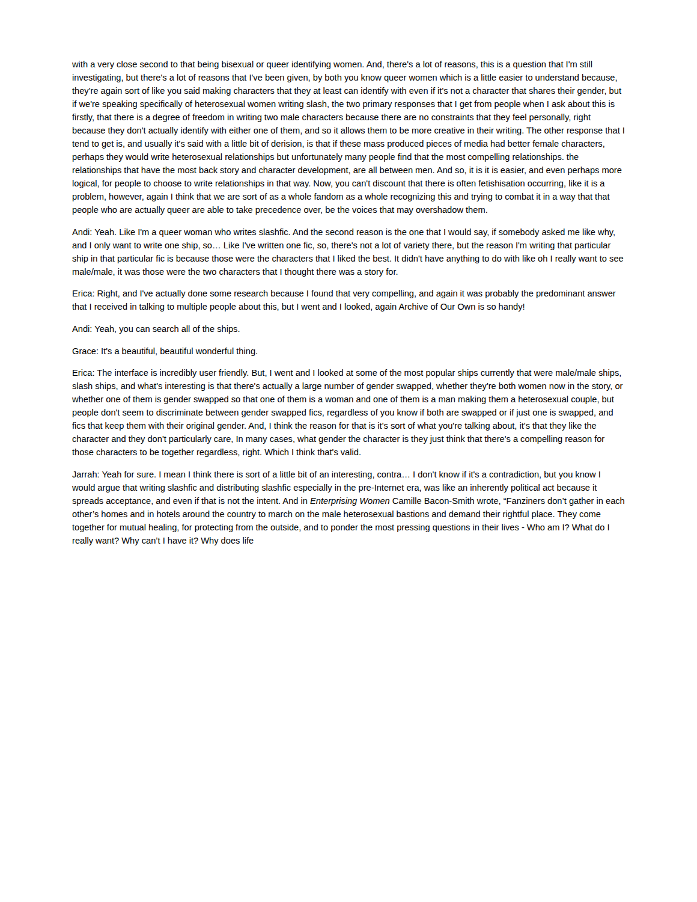with a very close second to that being bisexual or queer identifying women. And, there's a lot of reasons, this is a question that I'm still investigating, but there's a lot of reasons that I've been given, by both you know queer women which is a little easier to understand because, they're again sort of like you said making characters that they at least can identify with even if it's not a character that shares their gender, but if we're speaking specifically of heterosexual women writing slash, the two primary responses that I get from people when I ask about this is firstly, that there is a degree of freedom in writing two male characters because there are no constraints that they feel personally, right because they don't actually identify with either one of them, and so it allows them to be more creative in their writing. The other response that I tend to get is, and usually it's said with a little bit of derision, is that if these mass produced pieces of media had better female characters, perhaps they would write heterosexual relationships but unfortunately many people find that the most compelling relationships. the relationships that have the most back story and character development, are all between men. And so, it is it is easier, and even perhaps more logical, for people to choose to write relationships in that way. Now, you can't discount that there is often fetishisation occurring, like it is a problem, however, again I think that we are sort of as a whole fandom as a whole recognizing this and trying to combat it in a way that that people who are actually queer are able to take precedence over, be the voices that may overshadow them.
Andi: Yeah. Like I'm a queer woman who writes slashfic. And the second reason is the one that I would say, if somebody asked me like why, and I only want to write one ship, so… Like I've written one fic, so, there's not a lot of variety there, but the reason I'm writing that particular ship in that particular fic is because those were the characters that I liked the best. It didn't have anything to do with like oh I really want to see male/male, it was those were the two characters that I thought there was a story for.
Erica: Right, and I've actually done some research because I found that very compelling, and again it was probably the predominant answer that I received in talking to multiple people about this, but I went and I looked, again Archive of Our Own is so handy!
Andi: Yeah, you can search all of the ships.
Grace: It's a beautiful, beautiful wonderful thing.
Erica: The interface is incredibly user friendly. But, I went and I looked at some of the most popular ships currently that were male/male ships, slash ships, and what's interesting is that there's actually a large number of gender swapped, whether they're both women now in the story, or whether one of them is gender swapped so that one of them is a woman and one of them is a man making them a heterosexual couple, but people don't seem to discriminate between gender swapped fics, regardless of you know if both are swapped or if just one is swapped, and fics that keep them with their original gender. And, I think the reason for that is it's sort of what you're talking about, it's that they like the character and they don't particularly care, In many cases, what gender the character is they just think that there's a compelling reason for those characters to be together regardless, right. Which I think that's valid.
Jarrah: Yeah for sure. I mean I think there is sort of a little bit of an interesting, contra… I don't know if it's a contradiction, but you know I would argue that writing slashfic and distributing slashfic especially in the pre-Internet era, was like an inherently political act because it spreads acceptance, and even if that is not the intent. And in Enterprising Women Camille Bacon-Smith wrote, “Fanziners don’t gather in each other’s homes and in hotels around the country to march on the male heterosexual bastions and demand their rightful place. They come together for mutual healing, for protecting from the outside, and to ponder the most pressing questions in their lives - Who am I? What do I really want? Why can’t I have it? Why does life